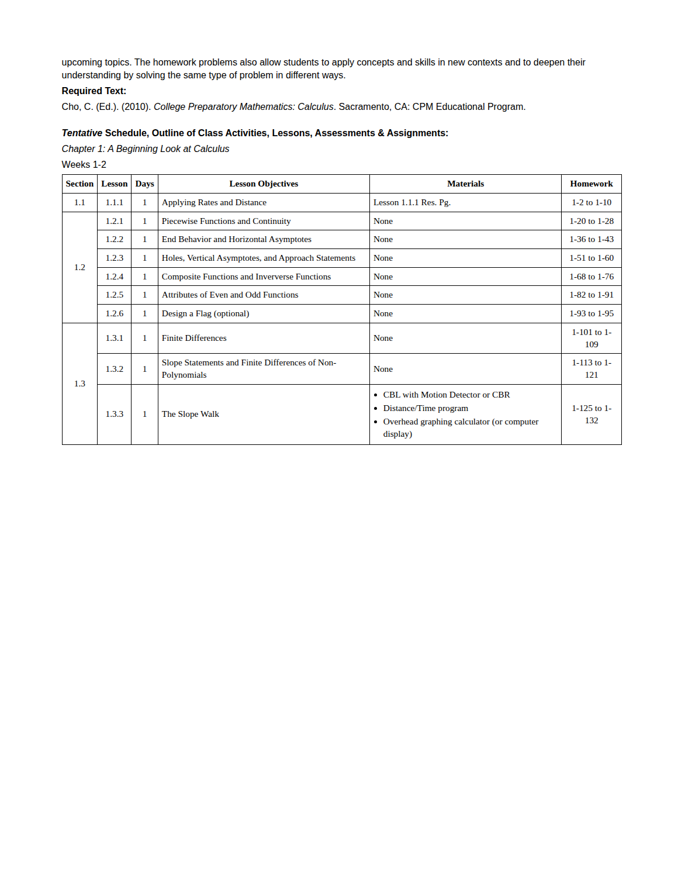upcoming topics. The homework problems also allow students to apply concepts and skills in new contexts and to deepen their understanding by solving the same type of problem in different ways.
Required Text:
Cho, C. (Ed.). (2010). College Preparatory Mathematics: Calculus. Sacramento, CA: CPM Educational Program.
Tentative Schedule, Outline of Class Activities, Lessons, Assessments & Assignments:
Chapter 1: A Beginning Look at Calculus
Weeks 1-2
| Section | Lesson | Days | Lesson Objectives | Materials | Homework |
| --- | --- | --- | --- | --- | --- |
| 1.1 | 1.1.1 | 1 | Applying Rates and Distance | Lesson 1.1.1 Res. Pg. | 1-2 to 1-10 |
| 1.2 | 1.2.1 | 1 | Piecewise Functions and Continuity | None | 1-20 to 1-28 |
| 1.2.2 | 1 | End Behavior and Horizontal Asymptotes | None | 1-36 to 1-43 |
| 1.2.3 | 1 | Holes, Vertical Asymptotes, and Approach Statements | None | 1-51 to 1-60 |
| 1.2.4 | 1 | Composite Functions and Inververse Functions | None | 1-68 to 1-76 |
| 1.2.5 | 1 | Attributes of Even and Odd Functions | None | 1-82 to 1-91 |
| 1.2.6 | 1 | Design a Flag (optional) | None | 1-93 to 1-95 |
| 1.3 | 1.3.1 | 1 | Finite Differences | None | 1-101 to 1-109 |
| 1.3.2 | 1 | Slope Statements and Finite Differences of Non-Polynomials | None | 1-113 to 1-121 |
| 1.3.3 | 1 | The Slope Walk | CBL with Motion Detector or CBR Distance/Time program Overhead graphing calculator (or computer display) | 1-125 to 1-132 |